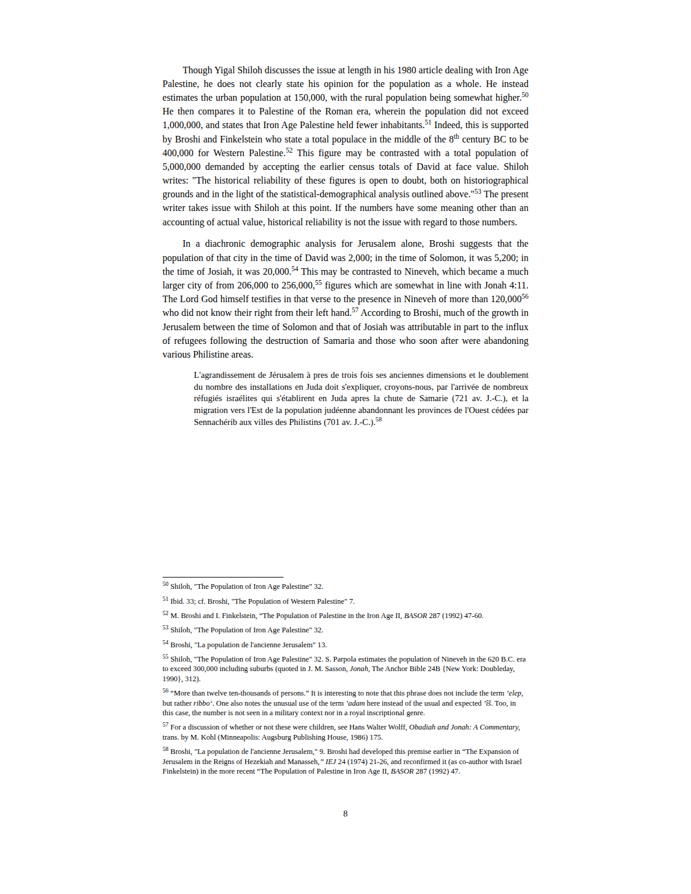Though Yigal Shiloh discusses the issue at length in his 1980 article dealing with Iron Age Palestine, he does not clearly state his opinion for the population as a whole. He instead estimates the urban population at 150,000, with the rural population being somewhat higher.50 He then compares it to Palestine of the Roman era, wherein the population did not exceed 1,000,000, and states that Iron Age Palestine held fewer inhabitants.51 Indeed, this is supported by Broshi and Finkelstein who state a total populace in the middle of the 8th century BC to be 400,000 for Western Palestine.52 This figure may be contrasted with a total population of 5,000,000 demanded by accepting the earlier census totals of David at face value. Shiloh writes: "The historical reliability of these figures is open to doubt, both on historiographical grounds and in the light of the statistical-demographical analysis outlined above."53 The present writer takes issue with Shiloh at this point. If the numbers have some meaning other than an accounting of actual value, historical reliability is not the issue with regard to those numbers.
In a diachronic demographic analysis for Jerusalem alone, Broshi suggests that the population of that city in the time of David was 2,000; in the time of Solomon, it was 5,200; in the time of Josiah, it was 20,000.54 This may be contrasted to Nineveh, which became a much larger city of from 206,000 to 256,000,55 figures which are somewhat in line with Jonah 4:11. The Lord God himself testifies in that verse to the presence in Nineveh of more than 120,00056 who did not know their right from their left hand.57 According to Broshi, much of the growth in Jerusalem between the time of Solomon and that of Josiah was attributable in part to the influx of refugees following the destruction of Samaria and those who soon after were abandoning various Philistine areas.
L'agrandissement de Jérusalem à pres de trois fois ses anciennes dimensions et le doublement du nombre des installations en Juda doit s'expliquer, croyons-nous, par l'arrivée de nombreux réfugiés israélites qui s'établirent en Juda apres la chute de Samarie (721 av. J.-C.), et la migration vers l'Est de la population judéenne abandonnant les provinces de l'Ouest cédées par Sennachérib aux villes des Philistins (701 av. J.-C.).58
50 Shiloh, "The Population of Iron Age Palestine" 32.
51 Ibid. 33; cf. Broshi, "The Population of Western Palestine" 7.
52 M. Broshi and I. Finkelstein, “The Population of Palestine in the Iron Age II, BASOR 287 (1992) 47-60.
53 Shiloh, "The Population of Iron Age Palestine" 32.
54 Broshi, "La population de l'ancienne Jerusalem" 13.
55 Shiloh, "The Population of Iron Age Palestine" 32. S. Parpola estimates the population of Nineveh in the 620 B.C. era to exceed 300,000 including suburbs (quoted in J. M. Sasson, Jonah, The Anchor Bible 24B {New York: Doubleday, 1990}, 312).
56 “More than twelve ten-thousands of persons.” It is interesting to note that this phrase does not include the term ’elep, but rather ribbo‘. One also notes the unusual use of the term ’adam here instead of the usual and expected ’îš. Too, in this case, the number is not seen in a military context nor in a royal inscriptional genre.
57 For a discussion of whether or not these were children, see Hans Walter Wolff, Obadiah and Jonah: A Commentary, trans. by M. Kohl (Minneapolis: Augsburg Publishing House, 1986) 175.
58 Broshi, "La population de l'ancienne Jerusalem," 9. Broshi had developed this premise earlier in “The Expansion of Jerusalem in the Reigns of Hezekiah and Manasseh,” IEJ 24 (1974) 21-26, and reconfirmed it (as co-author with Israel Finkelstein) in the more recent “The Population of Palestine in Iron Age II, BASOR 287 (1992) 47.
8